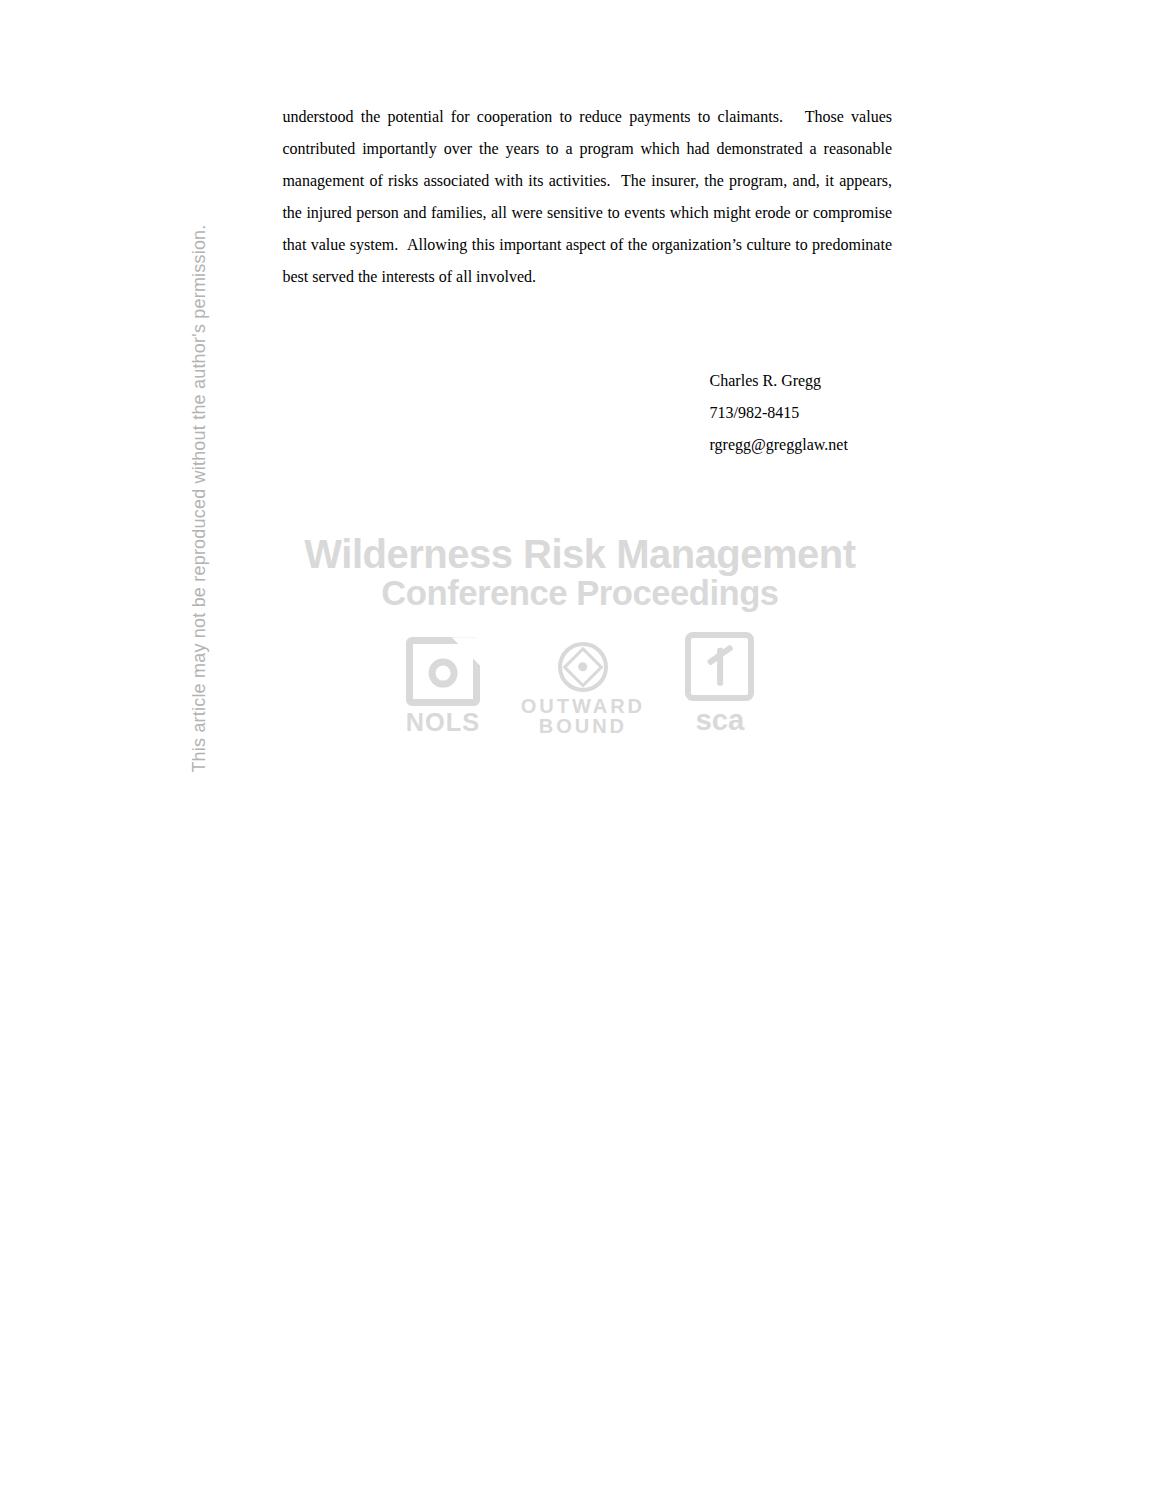This article may not be reproduced without the author's permission.
Wilderness Risk Management
Conference Proceedings
NOLS
OUTWARD
BOUND
sca
understood the potential for cooperation to reduce payments to claimants. Those values contributed importantly over the years to a program which had demonstrated a reasonable management of risks associated with its activities. The insurer, the program, and, it appears, the injured person and families, all were sensitive to events which might erode or compromise that value system. Allowing this important aspect of the organization’s culture to predominate best served the interests of all involved.
Charles R. Gregg
713/982-8415
rgregg@gregglaw.net